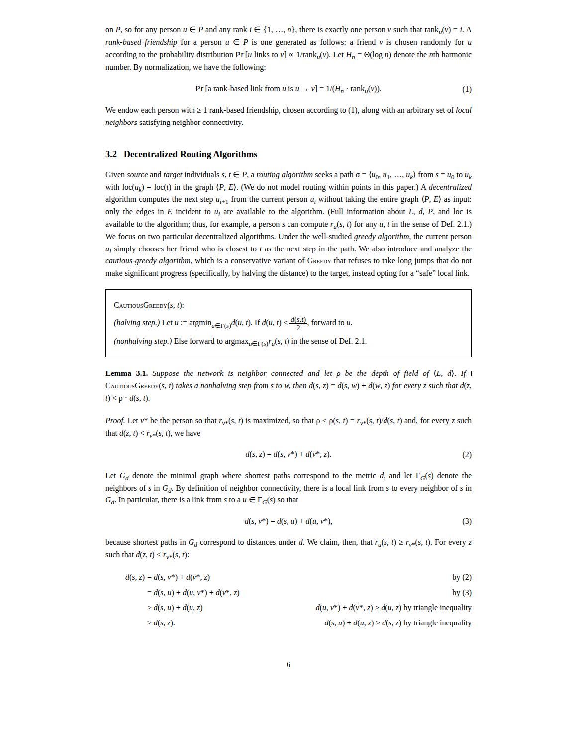on P, so for any person u ∈ P and any rank i ∈ {1, …, n}, there is exactly one person v such that ranku(v) = i. A rank-based friendship for a person u ∈ P is one generated as follows: a friend v is chosen randomly for u according to the probability distribution Pr[u links to v] ∝ 1/ranku(v). Let Hn = Θ(log n) denote the nth harmonic number. By normalization, we have the following:
Pr[a rank-based link from u is u → v] = 1/(Hn · ranku(v)). (1)
We endow each person with ≥ 1 rank-based friendship, chosen according to (1), along with an arbitrary set of local neighbors satisfying neighbor connectivity.
3.2 Decentralized Routing Algorithms
Given source and target individuals s, t ∈ P, a routing algorithm seeks a path σ = ⟨u0, u1, …, uk⟩ from s = u0 to uk with loc(uk) = loc(t) in the graph ⟨P, E⟩. (We do not model routing within points in this paper.) A decentralized algorithm computes the next step ui+1 from the current person ui without taking the entire graph ⟨P, E⟩ as input: only the edges in E incident to ui are available to the algorithm. (Full information about L, d, P, and loc is available to the algorithm; thus, for example, a person s can compute ru(s, t) for any u, t in the sense of Def. 2.1.) We focus on two particular decentralized algorithms. Under the well-studied greedy algorithm, the current person ui simply chooses her friend who is closest to t as the next step in the path. We also introduce and analyze the cautious-greedy algorithm, which is a conservative variant of Greedy that refuses to take long jumps that do not make significant progress (specifically, by halving the distance) to the target, instead opting for a “safe” local link.
CautiousGreedy(s, t):
(halving step.) Let u := argminu∈Γ(s)d(u, t). If d(u, t) ≤ d(s,t) 2, forward to u.
(nonhalving step.) Else forward to argmaxu∈Γ(s)ru(s, t) in the sense of Def. 2.1.
Lemma 3.1. Suppose the network is neighbor connected and let ρ be the depth of field of ⟨L, d⟩. If CautiousGreedy(s, t) takes a nonhalving step from s to w, then d(s, z) = d(s, w) + d(w, z) for every z such that d(z, t) < ρ · d(s, t).
Proof. Let v* be the person so that rv*(s, t) is maximized, so that ρ ≤ ρ(s, t) = rv*(s, t)/d(s, t) and, for every z such that d(z, t) < rv*(s, t), we have
d(s, z) = d(s, v*) + d(v*, z). (2)
Let Gd denote the minimal graph where shortest paths correspond to the metric d, and let ΓG(s) denote the neighbors of s in Gd. By definition of neighbor connectivity, there is a local link from s to every neighbor of s in Gd. In particular, there is a link from s to a u ∈ ΓG(s) so that
d(s, v*) = d(s, u) + d(u, v*), (3)
because shortest paths in Gd correspond to distances under d. We claim, then, that ru(s, t) ≥ rv*(s, t). For every z such that d(z, t) < rv*(s, t):
| d ( s , z ) | = d ( s , v *) + d ( v *, z ) | by (2) |
| | = d ( s , u ) + d ( u , v *) + d ( v *, z ) | by (3) |
| | ≥ d ( s , u ) + d ( u , z ) | d ( u , v *) + d ( v *, z ) ≥ d ( u , z ) by triangle inequality |
| | ≥ d ( s , z ). | d ( s , u ) + d ( u , z ) ≥ d ( s , z ) by triangle inequality |
6